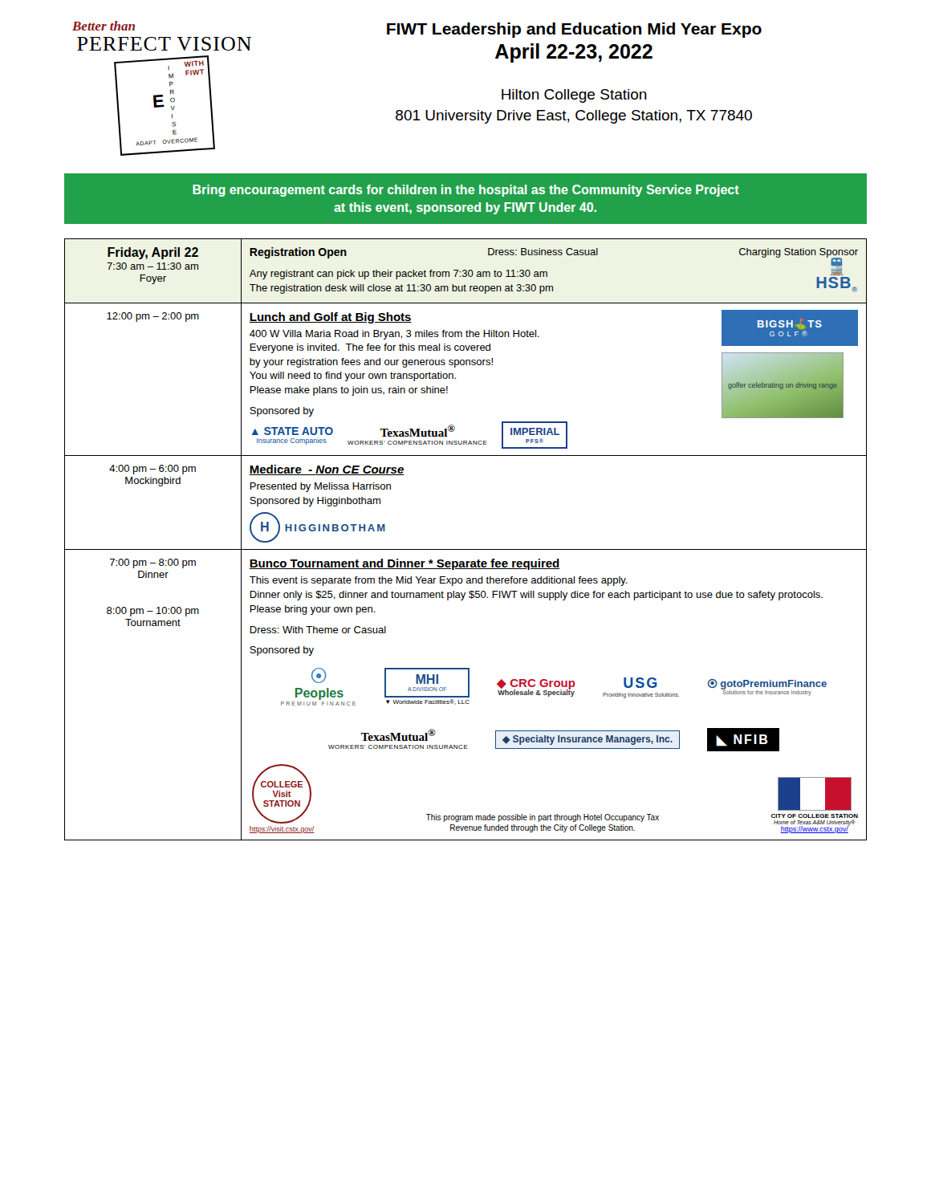Better than
PERFECT VISION
WITH
FIWT E I
M
P
R
O
V
I
S
E
ADAPT OVERCOME
FIWT Leadership and Education Mid Year Expo
April 22-23, 2022
Hilton College Station
801 University Drive East, College Station, TX 77840
Bring encouragement cards for children in the hospital as the Community Service Project
at this event, sponsored by FIWT Under 40.
| Friday, April 22 7:30 am – 11:30 am Foyer | Registration Open Dress: Business Casual Charging Station Sponsor Any registrant can pick up their packet from 7:30 am to 11:30 am The registration desk will close at 11:30 am but reopen at 3:30 pm 🚆 HSB ® |
| 12:00 pm – 2:00 pm | Lunch and Golf at Big Shots 400 W Villa Maria Road in Bryan, 3 miles from the Hilton Hotel. Everyone is invited. The fee for this meal is covered by your registration fees and our generous sponsors! You will need to find your own transportation. Please make plans to join us, rain or shine! Sponsored by ▲ STATE AUTO Insurance Companies TexasMutual ® WORKERS' COMPENSATION INSURANCE IMPERIAL PFS® BIGSH⛳TS GOLF® golfer celebrating on driving range |
| 4:00 pm – 6:00 pm Mockingbird | Medicare - Non CE Course Presented by Melissa Harrison Sponsored by Higginbotham H HIGGINBOTHAM |
| 7:00 pm – 8:00 pm Dinner 8:00 pm – 10:00 pm Tournament | Bunco Tournament and Dinner * Separate fee required This event is separate from the Mid Year Expo and therefore additional fees apply. Dinner only is $25, dinner and tournament play $50. FIWT will supply dice for each participant to use due to safety protocols. Please bring your own pen. Dress: With Theme or Casual Sponsored by ⦿ Peoples PREMIUM FINANCE MHI A DIVISION OF ▼ Worldwide Facilities®, LLC ◆ CRC Group Wholesale & Specialty USG Providing Innovative Solutions. ⦿ gotoPremiumFinance Solutions for the Insurance Industry TexasMutual ® WORKERS' COMPENSATION INSURANCE ◆ Specialty Insurance Managers, Inc. ◣ NFIB COLLEGE Visit STATION https://visit.cstx.gov/ This program made possible in part through Hotel Occupancy Tax Revenue funded through the City of College Station. CITY OF COLLEGE STATION Home of Texas A&M University® https://www.cstx.gov/ |